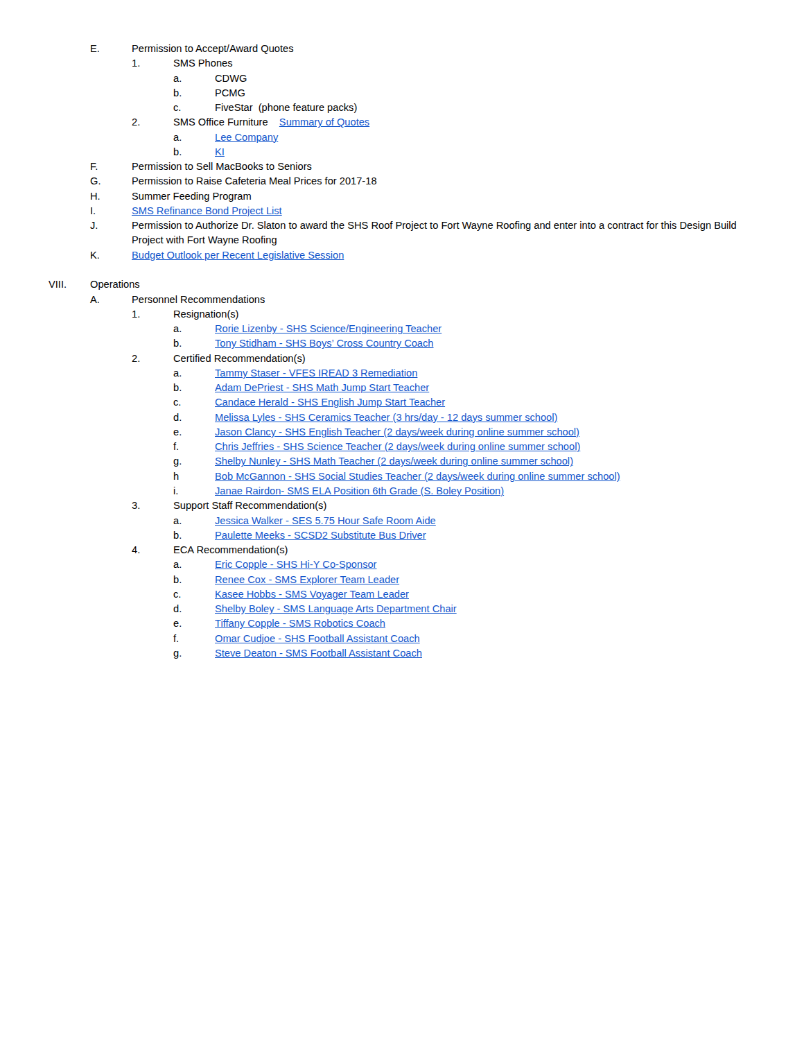E.
Permission to Accept/Award Quotes
1.
SMS Phones
a.
CDWG
b.
PCMG
c.
FiveStar (phone feature packs)
2.
SMS Office Furniture Summary of Quotes
a.
Lee Company
b.
KI
F.
Permission to Sell MacBooks to Seniors
G.
Permission to Raise Cafeteria Meal Prices for 2017-18
H.
Summer Feeding Program
I.
SMS Refinance Bond Project List
J.
Permission to Authorize Dr. Slaton to award the SHS Roof Project to Fort Wayne Roofing and enter into a contract for this Design Build Project with Fort Wayne Roofing
K.
Budget Outlook per Recent Legislative Session
VIII.
Operations
A.
Personnel Recommendations
1.
Resignation(s)
a.
Rorie Lizenby - SHS Science/Engineering Teacher
b.
Tony Stidham - SHS Boys’ Cross Country Coach
2.
Certified Recommendation(s)
a.
Tammy Staser - VFES IREAD 3 Remediation
b.
Adam DePriest - SHS Math Jump Start Teacher
c.
Candace Herald - SHS English Jump Start Teacher
d.
Melissa Lyles - SHS Ceramics Teacher (3 hrs/day - 12 days summer school)
e.
Jason Clancy - SHS English Teacher (2 days/week during online summer school)
f.
Chris Jeffries - SHS Science Teacher (2 days/week during online summer school)
g.
Shelby Nunley - SHS Math Teacher (2 days/week during online summer school)
h
Bob McGannon - SHS Social Studies Teacher (2 days/week during online summer school)
i.
Janae Rairdon- SMS ELA Position 6th Grade (S. Boley Position)
3.
Support Staff Recommendation(s)
a.
Jessica Walker - SES 5.75 Hour Safe Room Aide
b.
Paulette Meeks - SCSD2 Substitute Bus Driver
4.
ECA Recommendation(s)
a.
Eric Copple - SHS Hi-Y Co-Sponsor
b.
Renee Cox - SMS Explorer Team Leader
c.
Kasee Hobbs - SMS Voyager Team Leader
d.
Shelby Boley - SMS Language Arts Department Chair
e.
Tiffany Copple - SMS Robotics Coach
f.
Omar Cudjoe - SHS Football Assistant Coach
g.
Steve Deaton - SMS Football Assistant Coach